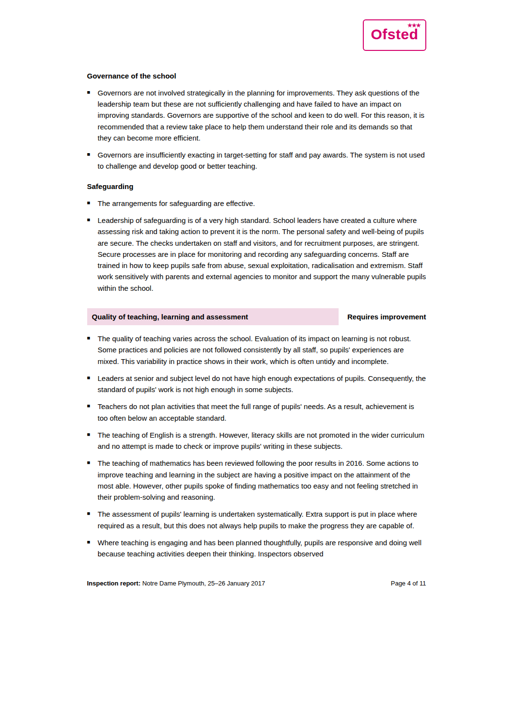★★★Ofsted
Governance of the school
Governors are not involved strategically in the planning for improvements. They ask questions of the leadership team but these are not sufficiently challenging and have failed to have an impact on improving standards. Governors are supportive of the school and keen to do well. For this reason, it is recommended that a review take place to help them understand their role and its demands so that they can become more efficient.
Governors are insufficiently exacting in target-setting for staff and pay awards. The system is not used to challenge and develop good or better teaching.
Safeguarding
The arrangements for safeguarding are effective.
Leadership of safeguarding is of a very high standard. School leaders have created a culture where assessing risk and taking action to prevent it is the norm. The personal safety and well-being of pupils are secure. The checks undertaken on staff and visitors, and for recruitment purposes, are stringent. Secure processes are in place for monitoring and recording any safeguarding concerns. Staff are trained in how to keep pupils safe from abuse, sexual exploitation, radicalisation and extremism. Staff work sensitively with parents and external agencies to monitor and support the many vulnerable pupils within the school.
Quality of teaching, learning and assessment
Requires improvement
The quality of teaching varies across the school. Evaluation of its impact on learning is not robust. Some practices and policies are not followed consistently by all staff, so pupils' experiences are mixed. This variability in practice shows in their work, which is often untidy and incomplete.
Leaders at senior and subject level do not have high enough expectations of pupils. Consequently, the standard of pupils' work is not high enough in some subjects.
Teachers do not plan activities that meet the full range of pupils' needs. As a result, achievement is too often below an acceptable standard.
The teaching of English is a strength. However, literacy skills are not promoted in the wider curriculum and no attempt is made to check or improve pupils' writing in these subjects.
The teaching of mathematics has been reviewed following the poor results in 2016. Some actions to improve teaching and learning in the subject are having a positive impact on the attainment of the most able. However, other pupils spoke of finding mathematics too easy and not feeling stretched in their problem-solving and reasoning.
The assessment of pupils' learning is undertaken systematically. Extra support is put in place where required as a result, but this does not always help pupils to make the progress they are capable of.
Where teaching is engaging and has been planned thoughtfully, pupils are responsive and doing well because teaching activities deepen their thinking. Inspectors observed
Inspection report: Notre Dame Plymouth, 25–26 January 2017
Page 4 of 11